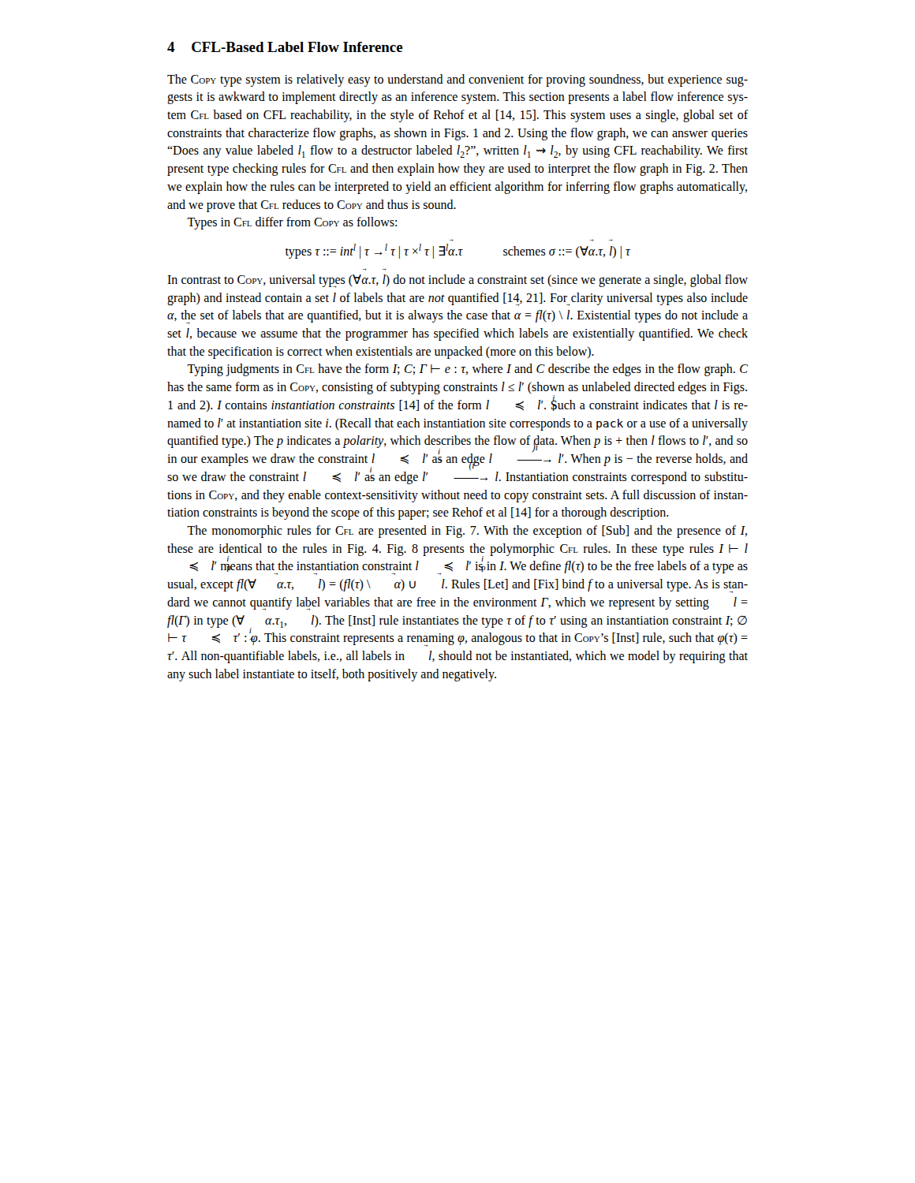4 CFL-Based Label Flow Inference
The Copy type system is relatively easy to understand and convenient for proving soundness, but experience suggests it is awkward to implement directly as an inference system. This section presents a label flow inference system Cfl based on CFL reachability, in the style of Rehof et al [14, 15]. This system uses a single, global set of constraints that characterize flow graphs, as shown in Figs. 1 and 2. Using the flow graph, we can answer queries “Does any value labeled l1 flow to a destructor labeled l2?”, written l1 ⇝ l2, by using CFL reachability. We first present type checking rules for Cfl and then explain how they are used to interpret the flow graph in Fig. 2. Then we explain how the rules can be interpreted to yield an efficient algorithm for inferring flow graphs automatically, and we prove that Cfl reduces to Copy and thus is sound.
Types in Cfl differ from Copy as follows:
types τ ::= intl | τ →l τ | τ ×l τ | ∃lα.τ schemes σ ::= (∀α.τ, l) | τ
In contrast to Copy, universal types (∀α.τ, l) do not include a constraint set (since we generate a single, global flow graph) and instead contain a set l of labels that are not quantified [14, 21]. For clarity universal types also include α, the set of labels that are quantified, but it is always the case that α = fl(τ) \ l. Existential types do not include a set l, because we assume that the programmer has specified which labels are existentially quantified. We check that the specification is correct when existentials are unpacked (more on this below).
Typing judgments in Cfl have the form I; C; Γ ⊢ e : τ, where I and C describe the edges in the flow graph. C has the same form as in Copy, consisting of subtyping constraints l ≤ l′ (shown as unlabeled directed edges in Figs. 1 and 2). I contains instantiation constraints [14] of the form l ≼ip l′. Such a constraint indicates that l is renamed to l′ at instantiation site i. (Recall that each instantiation site corresponds to a pack or a use of a universally quantified type.) The p indicates a polarity, which describes the flow of data. When p is + then l flows to l′, and so in our examples we draw the constraint l ≼i+ l′ as an edge l )i——→ l′. When p is − the reverse holds, and so we draw the constraint l ≼i− l′ as an edge l′ (i——→ l. Instantiation constraints correspond to substitutions in Copy, and they enable context-sensitivity without need to copy constraint sets. A full discussion of instantiation constraints is beyond the scope of this paper; see Rehof et al [14] for a thorough description.
The monomorphic rules for Cfl are presented in Fig. 7. With the exception of [Sub] and the presence of I, these are identical to the rules in Fig. 4. Fig. 8 presents the polymorphic Cfl rules. In these type rules I ⊢ l ≼ip l′ means that the instantiation constraint l ≼ip l′ is in I. We define fl(τ) to be the free labels of a type as usual, except fl(∀α.τ, l) = (fl(τ) \ α) ∪ l. Rules [Let] and [Fix] bind f to a universal type. As is standard we cannot quantify label variables that are free in the environment Γ, which we represent by setting l = fl(Γ) in type (∀α.τ1, l). The [Inst] rule instantiates the type τ of f to τ′ using an instantiation constraint I; ∅ ⊢ τ ≼i+ τ′ : φ. This constraint represents a renaming φ, analogous to that in Copy’s [Inst] rule, such that φ(τ) = τ′. All non-quantifiable labels, i.e., all labels in l, should not be instantiated, which we model by requiring that any such label instantiate to itself, both positively and negatively.